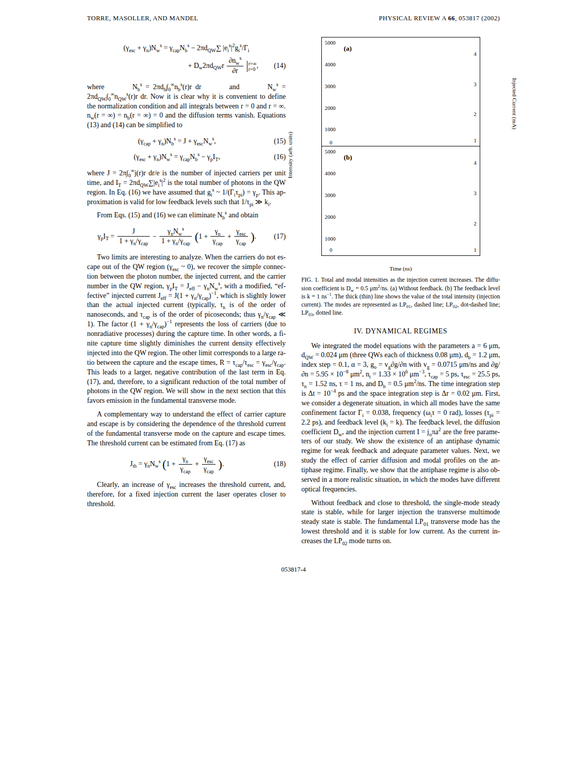Torre, Masoller, and Mandel
Physical Review A 66, 053817 (2002)
(γesc + γn)Nws = γcapNbs − 2πdQW∑ |eis|2gis/Γi
+ Dw2πdQWr ∂nws∂r r=∞
r=0,
(14)
where Nbs = 2πdb∫0∞nbs(r)r dr and Nws = 2πdQW∫0∞nQWs(r)r dr. Now it is clear why it is convenient to define the normalization condition and all integrals between r = 0 and r = ∞. nw(r = ∞) = nb(r = ∞) = 0 and the diffusion terms vanish. Equations (13) and (14) can be simplified to
(γcap + γn)Nbs = J + γescNws,
(15)
(γesc + γn)Nws = γcapNbs − γpIT,
(16)
where J = 2π∫0∞j(r)r dr/e is the number of injected carriers per unit time, and IT = 2πdQW∑|eis|2 is the total number of photons in the QW region. In Eq. (16) we have assumed that gis ~ 1/(Γiτpi) = γp. This approximation is valid for low feedback levels such that 1/τpi ≫ ki.
From Eqs. (15) and (16) we can eliminate Nbs and obtain
γpIT = J 1 + γn/γcap − γnNws 1 + γn/γcap (1 + γn γcap + γesc γcap ).
(17)
Two limits are interesting to analyze. When the carriers do not escape out of the QW region (γesc ~ 0), we recover the simple connection between the photon number, the injected current, and the carrier number in the QW region, γpIT = Jeff − γnNws, with a modified, “effective” injected current Jeff = J(1 + γn/γcap)−1, which is slightly lower than the actual injected current (typically, τn is of the order of nanoseconds, and τcap is of the order of picoseconds; thus γn/γcap ≪ 1). The factor (1 + γn/γcap)−1 represents the loss of carriers (due to nonradiative processes) during the capture time. In other words, a finite capture time slightly diminishes the current density effectively injected into the QW region. The other limit corresponds to a large ratio between the capture and the escape times, R = τcap/τesc = γesc/γcap. This leads to a larger, negative contribution of the last term in Eq. (17), and, therefore, to a significant reduction of the total number of photons in the QW region. We will show in the next section that this favors emission in the fundamental transverse mode.
A complementary way to understand the effect of carrier capture and escape is by considering the dependence of the threshold current of the fundamental transverse mode on the capture and escape times. The threshold current can be estimated from Eq. (17) as
Jth = γnNws (1 + γn γcap + γesc γcap ).
(18)
Clearly, an increase of γesc increases the threshold current, and, therefore, for a fixed injection current the laser operates closer to threshold.
Intensity (arb. units)
Injected Current (mA)
(a)
5000
4000
3000
2000
1000
0
4
3
2
1
(b)
5000
4000
3000
2000
1000
0
4
3
2
1
0
10
20
30
40
50
Time (ns)
FIG. 1. Total and modal intensities as the injection current increases. The diffusion coefficient is Dw = 0.5 μm2/ns. (a) Without feedback. (b) The feedback level is k = 1 ns−1. The thick (thin) line shows the value of the total intensity (injection current). The modes are represented as LP01, dashed line; LP02, dot-dashed line; LP03, dotted line.
IV. Dynamical Regimes
We integrated the model equations with the parameters a = 6 μm, dQW = 0.024 μm (three QWs each of thickness 0.08 μm), db = 1.2 μm, index step = 0.1, α = 3, go = vg∂g/∂n with vg = 0.0715 μm/ns and ∂g/∂n = 5.95 × 10−8 μm2, nt = 1.33 × 106 μm−3, τcap = 5 ps, τesc = 25.5 ps, τn = 1.52 ns, τ = 1 ns, and Db = 0.5 μm2/ns. The time integration step is Δt = 10−4 ps and the space integration step is Δr = 0.02 μm. First, we consider a degenerate situation, in which all modes have the same confinement factor Γi = 0.038, frequency (ωiτ = 0 rad), losses (τpi = 2.2 ps), and feedback level (ki = k). The feedback level, the diffusion coefficient Dw, and the injection current I = joπa2 are the free parameters of our study. We show the existence of an antiphase dynamic regime for weak feedback and adequate parameter values. Next, we study the effect of carrier diffusion and modal profiles on the antiphase regime. Finally, we show that the antiphase regime is also observed in a more realistic situation, in which the modes have different optical frequencies.
Without feedback and close to threshold, the single-mode steady state is stable, while for larger injection the transverse multimode steady state is stable. The fundamental LP01 transverse mode has the lowest threshold and it is stable for low current. As the current increases the LP02 mode turns on.
053817-4